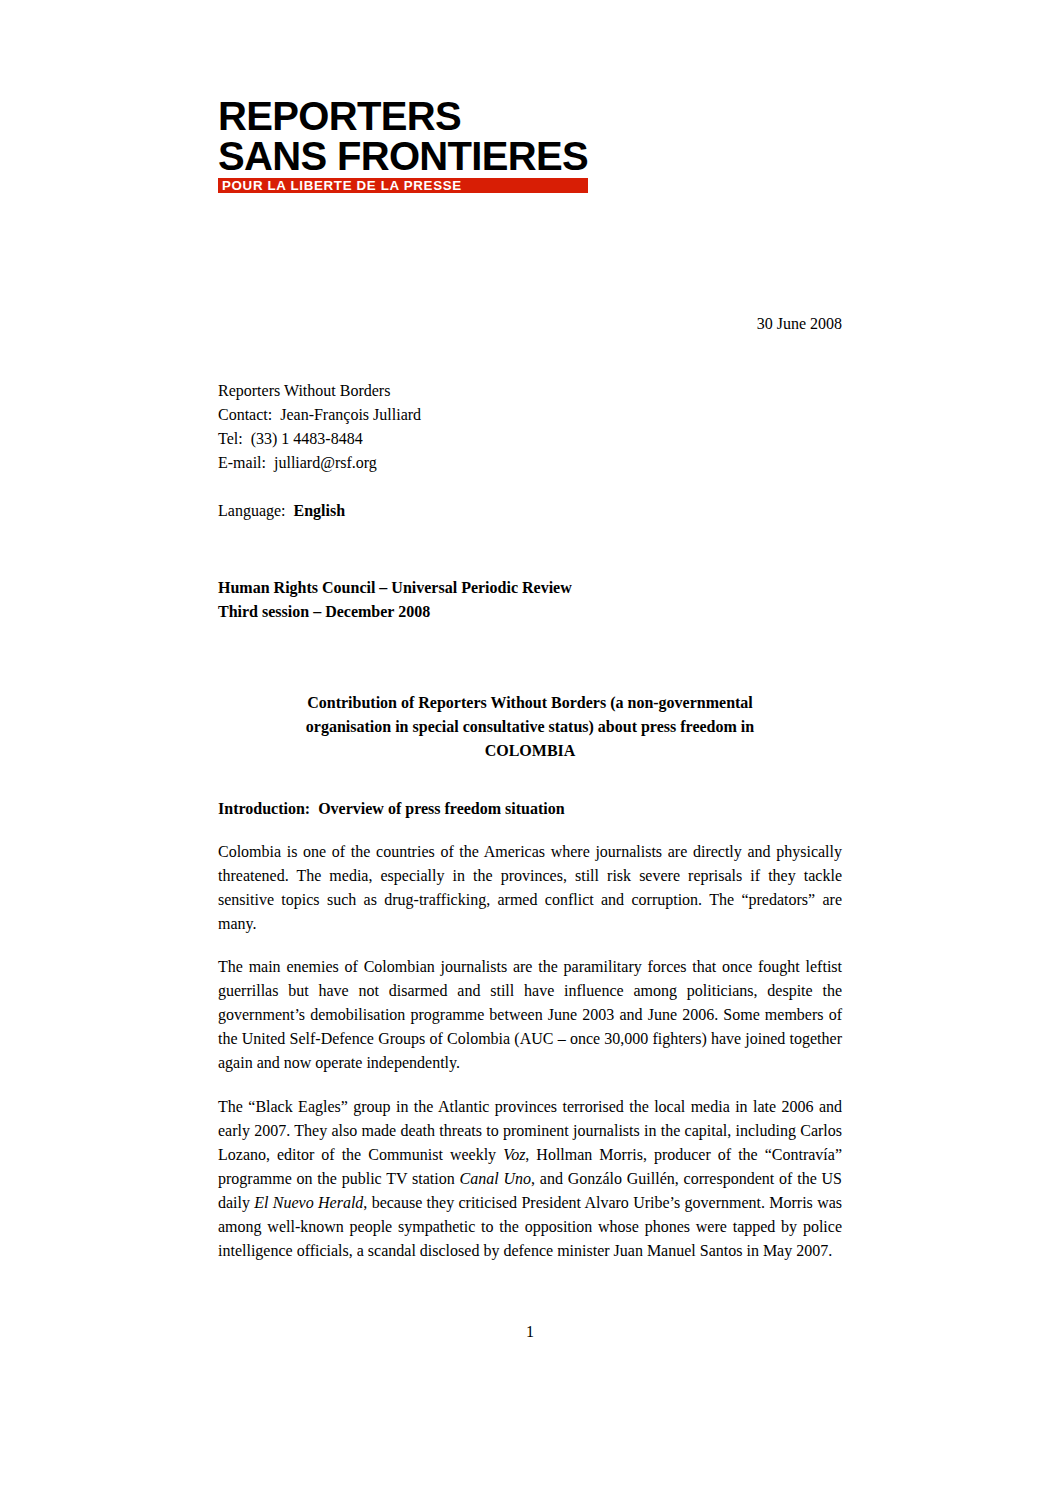REPORTERS SANS FRONTIERES POUR LA LIBERTE DE LA PRESSE
30 June 2008
Reporters Without Borders
Contact: Jean-François Julliard
Tel: (33) 1 4483-8484
E-mail: julliard@rsf.org
Language: English
Human Rights Council – Universal Periodic Review
Third session – December 2008
Contribution of Reporters Without Borders (a non-governmental organisation in special consultative status) about press freedom in COLOMBIA
Introduction: Overview of press freedom situation
Colombia is one of the countries of the Americas where journalists are directly and physically threatened. The media, especially in the provinces, still risk severe reprisals if they tackle sensitive topics such as drug-trafficking, armed conflict and corruption. The “predators” are many.
The main enemies of Colombian journalists are the paramilitary forces that once fought leftist guerrillas but have not disarmed and still have influence among politicians, despite the government’s demobilisation programme between June 2003 and June 2006. Some members of the United Self-Defence Groups of Colombia (AUC – once 30,000 fighters) have joined together again and now operate independently.
The “Black Eagles” group in the Atlantic provinces terrorised the local media in late 2006 and early 2007. They also made death threats to prominent journalists in the capital, including Carlos Lozano, editor of the Communist weekly Voz, Hollman Morris, producer of the “Contravía” programme on the public TV station Canal Uno, and Gonzálo Guillén, correspondent of the US daily El Nuevo Herald, because they criticised President Alvaro Uribe’s government. Morris was among well-known people sympathetic to the opposition whose phones were tapped by police intelligence officials, a scandal disclosed by defence minister Juan Manuel Santos in May 2007.
1